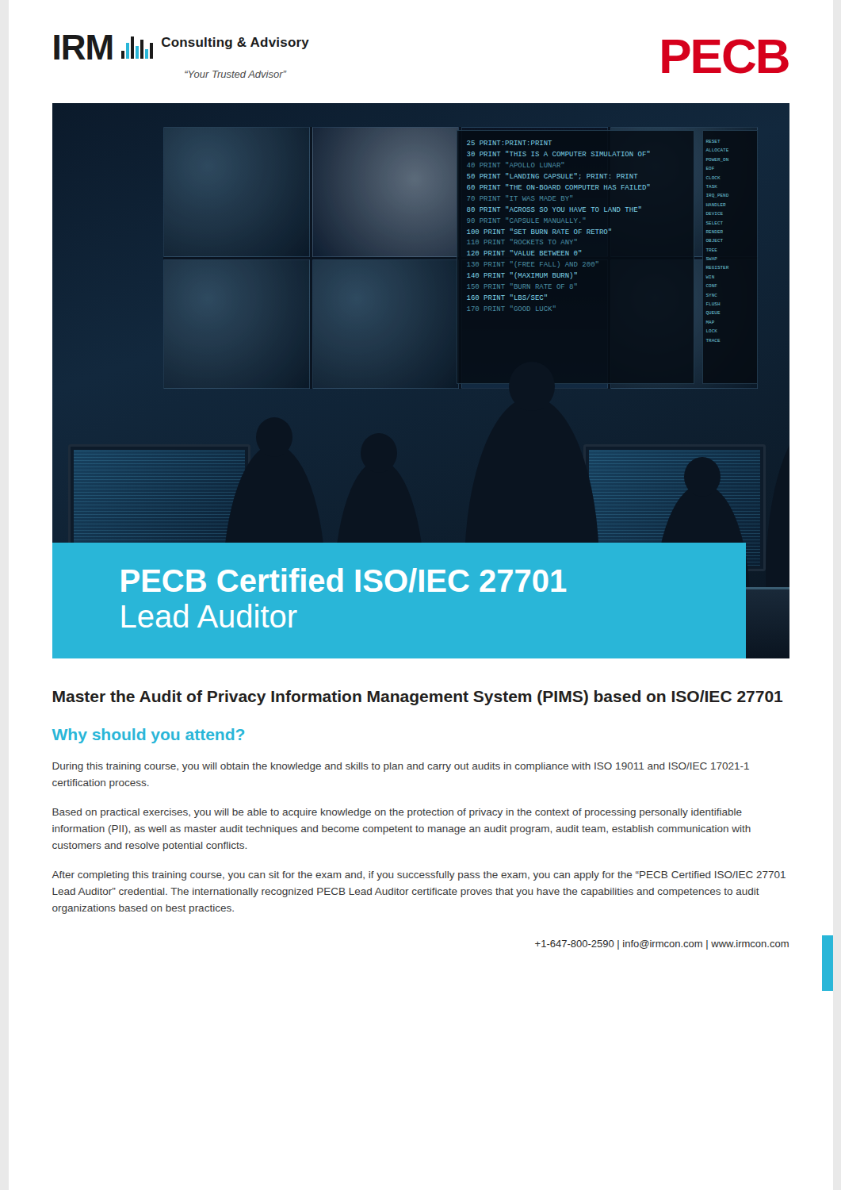IRM
Consulting & Advisory
“Your Trusted Advisor”
PECB
25 PRINT:PRINT:PRINT
30 PRINT "THIS IS A COMPUTER SIMULATION OF"
40 PRINT "APOLLO LUNAR"
50 PRINT "LANDING CAPSULE"; PRINT: PRINT
60 PRINT "THE ON-BOARD COMPUTER HAS FAILED"
70 PRINT "IT WAS MADE BY"
80 PRINT "ACROSS SO YOU HAVE TO LAND THE"
90 PRINT "CAPSULE MANUALLY."
100 PRINT "SET BURN RATE OF RETRO"
110 PRINT "ROCKETS TO ANY"
120 PRINT "VALUE BETWEEN 0"
130 PRINT "(FREE FALL) AND 200"
140 PRINT "(MAXIMUM BURN)"
150 PRINT "BURN RATE OF 8"
160 PRINT "LBS/SEC"
170 PRINT "GOOD LUCK"
RESET
ALLOCATE
POWER_ON
EOF
CLOCK
TASK
IRQ_PEND
HANDLER
DEVICE
SELECT
RENDER
OBJECT
TREE
SWAP
REGISTER
WIN
CONF
SYNC
FLUSH
QUEUE
MAP
LOCK
TRACE
PECB Certified ISO/IEC 27701 Lead Auditor
Master the Audit of Privacy Information Management System (PIMS) based on ISO/IEC 27701
Why should you attend?
During this training course, you will obtain the knowledge and skills to plan and carry out audits in compliance with ISO 19011 and ISO/IEC 17021-1 certification process.
Based on practical exercises, you will be able to acquire knowledge on the protection of privacy in the context of processing personally identifiable information (PII), as well as master audit techniques and become competent to manage an audit program, audit team, establish communication with customers and resolve potential conflicts.
After completing this training course, you can sit for the exam and, if you successfully pass the exam, you can apply for the “PECB Certified ISO/IEC 27701 Lead Auditor” credential. The internationally recognized PECB Lead Auditor certificate proves that you have the capabilities and competences to audit organizations based on best practices.
+1-647-800-2590 | info@irmcon.com | www.irmcon.com